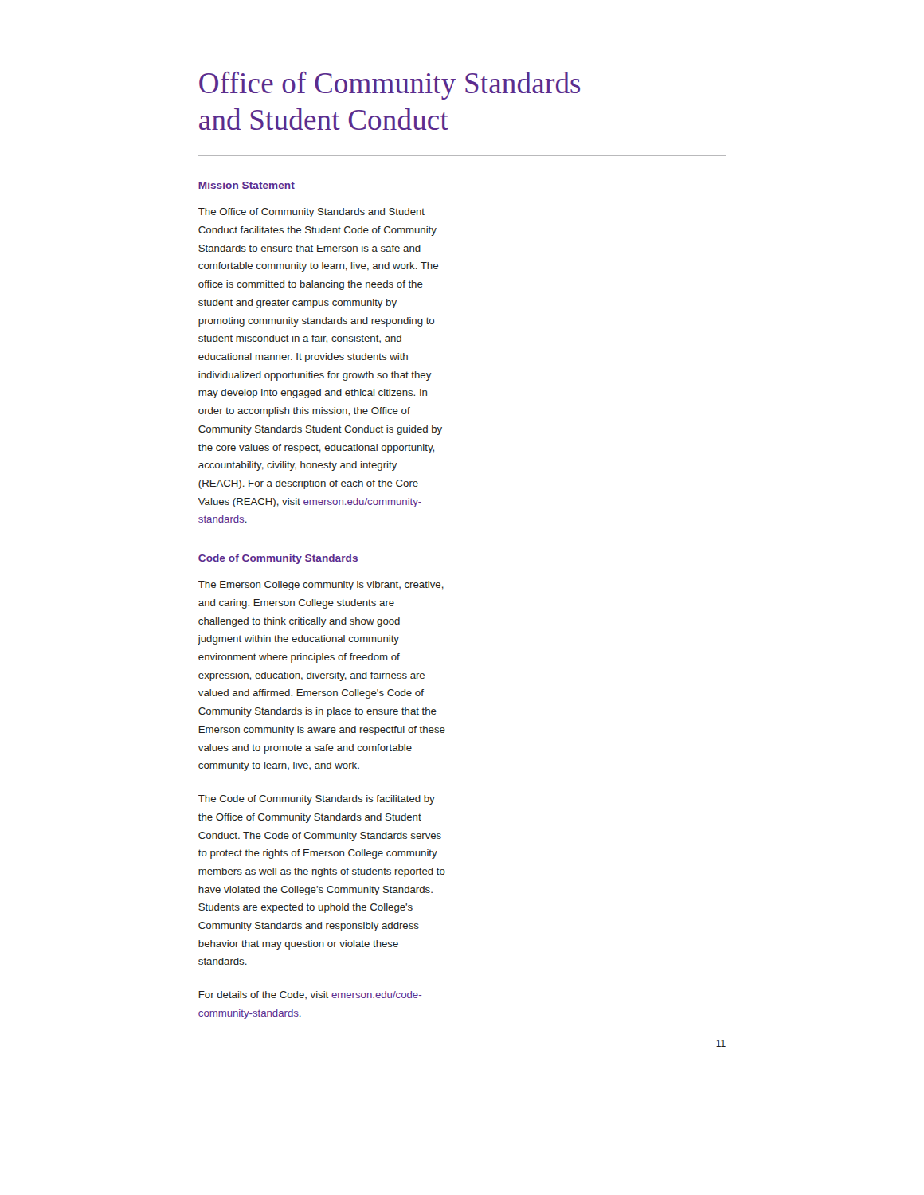Office of Community Standards
and Student Conduct
Mission Statement
The Office of Community Standards and Student Conduct facilitates the Student Code of Community Standards to ensure that Emerson is a safe and comfortable community to learn, live, and work. The office is committed to balancing the needs of the student and greater campus community by promoting community standards and responding to student misconduct in a fair, consistent, and educational manner. It provides students with individualized opportunities for growth so that they may develop into engaged and ethical citizens. In order to accomplish this mission, the Office of Community Standards Student Conduct is guided by the core values of respect, educational opportunity, accountability, civility, honesty and integrity (REACH). For a description of each of the Core Values (REACH), visit emerson.edu/community-standards.
Code of Community Standards
The Emerson College community is vibrant, creative, and caring. Emerson College students are challenged to think critically and show good judgment within the educational community environment where principles of freedom of expression, education, diversity, and fairness are valued and affirmed. Emerson College's Code of Community Standards is in place to ensure that the Emerson community is aware and respectful of these values and to promote a safe and comfortable community to learn, live, and work.
The Code of Community Standards is facilitated by the Office of Community Standards and Student Conduct. The Code of Community Standards serves to protect the rights of Emerson College community members as well as the rights of students reported to have violated the College's Community Standards. Students are expected to uphold the College's Community Standards and responsibly address behavior that may question or violate these standards.
For details of the Code, visit emerson.edu/code-community-standards.
11